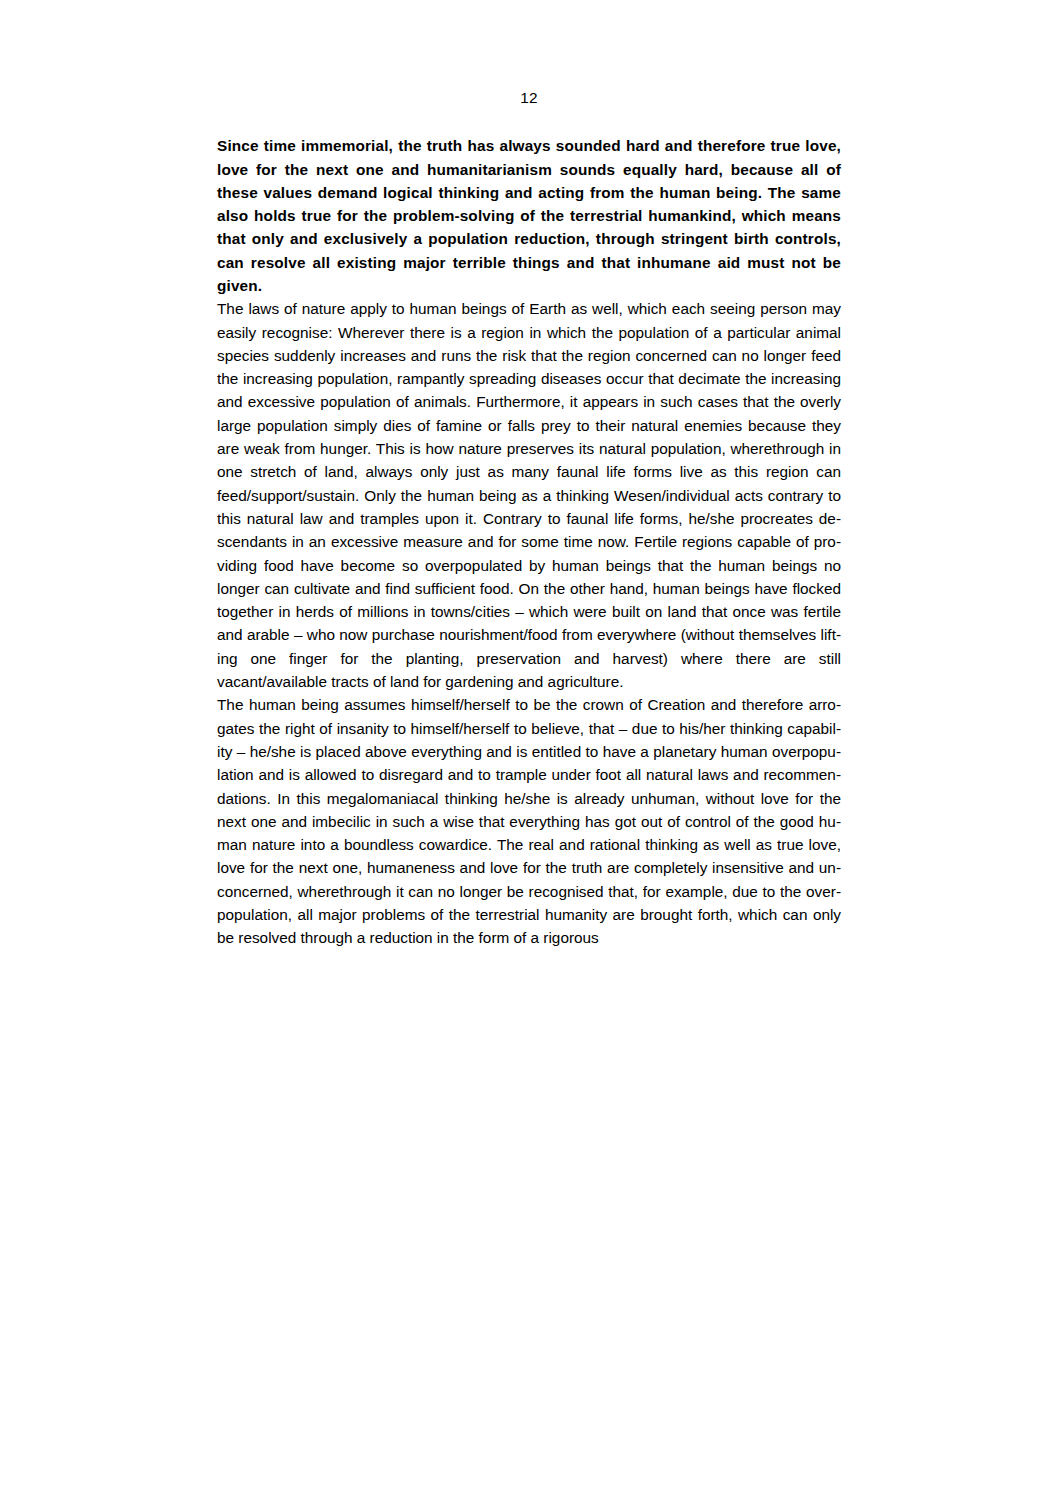12
Since time immemorial, the truth has always sounded hard and therefore true love, love for the next one and humanitarianism sounds equally hard, because all of these values demand logical thinking and acting from the human being. The same also holds true for the problem-solving of the terrestrial humankind, which means that only and exclusively a population reduction, through stringent birth controls, can resolve all existing major terrible things and that inhumane aid must not be given.
The laws of nature apply to human beings of Earth as well, which each seeing person may easily recognise: Wherever there is a region in which the population of a particular animal species suddenly increases and runs the risk that the region concerned can no longer feed the increasing population, rampantly spreading diseases occur that decimate the increasing and excessive population of animals. Furthermore, it appears in such cases that the overly large population simply dies of famine or falls prey to their natural enemies because they are weak from hunger. This is how nature preserves its natural population, wherethrough in one stretch of land, always only just as many faunal life forms live as this region can feed/support/sustain. Only the human being as a thinking Wesen/individual acts contrary to this natural law and tramples upon it. Contrary to faunal life forms, he/she procreates descendants in an excessive measure and for some time now. Fertile regions capable of providing food have become so overpopulated by human beings that the human beings no longer can cultivate and find sufficient food. On the other hand, human beings have flocked together in herds of millions in towns/cities – which were built on land that once was fertile and arable – who now purchase nourishment/food from everywhere (without themselves lifting one finger for the planting, preservation and harvest) where there are still vacant/available tracts of land for gardening and agriculture.
The human being assumes himself/herself to be the crown of Creation and therefore arrogates the right of insanity to himself/herself to believe, that – due to his/her thinking capability – he/she is placed above everything and is entitled to have a planetary human overpopulation and is allowed to disregard and to trample under foot all natural laws and recommendations. In this megalomaniacal thinking he/she is already unhuman, without love for the next one and imbecilic in such a wise that everything has got out of control of the good human nature into a boundless cowardice. The real and rational thinking as well as true love, love for the next one, humaneness and love for the truth are completely insensitive and unconcerned, wherethrough it can no longer be recognised that, for example, due to the overpopulation, all major problems of the terrestrial humanity are brought forth, which can only be resolved through a reduction in the form of a rigorous